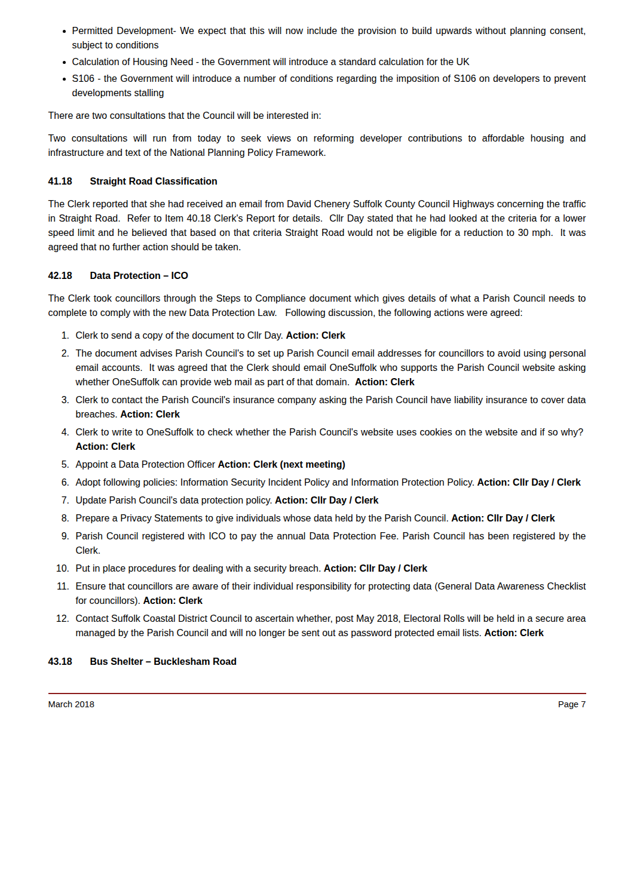Permitted Development- We expect that this will now include the provision to build upwards without planning consent, subject to conditions
Calculation of Housing Need - the Government will introduce a standard calculation for the UK
S106 - the Government will introduce a number of conditions regarding the imposition of S106 on developers to prevent developments stalling
There are two consultations that the Council will be interested in:
Two consultations will run from today to seek views on reforming developer contributions to affordable housing and infrastructure and text of the National Planning Policy Framework.
41.18 Straight Road Classification
The Clerk reported that she had received an email from David Chenery Suffolk County Council Highways concerning the traffic in Straight Road. Refer to Item 40.18 Clerk's Report for details. Cllr Day stated that he had looked at the criteria for a lower speed limit and he believed that based on that criteria Straight Road would not be eligible for a reduction to 30 mph. It was agreed that no further action should be taken.
42.18 Data Protection – ICO
The Clerk took councillors through the Steps to Compliance document which gives details of what a Parish Council needs to complete to comply with the new Data Protection Law. Following discussion, the following actions were agreed:
Clerk to send a copy of the document to Cllr Day. Action: Clerk
The document advises Parish Council's to set up Parish Council email addresses for councillors to avoid using personal email accounts. It was agreed that the Clerk should email OneSuffolk who supports the Parish Council website asking whether OneSuffolk can provide web mail as part of that domain. Action: Clerk
Clerk to contact the Parish Council's insurance company asking the Parish Council have liability insurance to cover data breaches. Action: Clerk
Clerk to write to OneSuffolk to check whether the Parish Council's website uses cookies on the website and if so why? Action: Clerk
Appoint a Data Protection Officer Action: Clerk (next meeting)
Adopt following policies: Information Security Incident Policy and Information Protection Policy. Action: Cllr Day / Clerk
Update Parish Council's data protection policy. Action: Cllr Day / Clerk
Prepare a Privacy Statements to give individuals whose data held by the Parish Council. Action: Cllr Day / Clerk
Parish Council registered with ICO to pay the annual Data Protection Fee. Parish Council has been registered by the Clerk.
Put in place procedures for dealing with a security breach. Action: Cllr Day / Clerk
Ensure that councillors are aware of their individual responsibility for protecting data (General Data Awareness Checklist for councillors). Action: Clerk
Contact Suffolk Coastal District Council to ascertain whether, post May 2018, Electoral Rolls will be held in a secure area managed by the Parish Council and will no longer be sent out as password protected email lists. Action: Clerk
43.18 Bus Shelter – Bucklesham Road
March 2018 Page 7